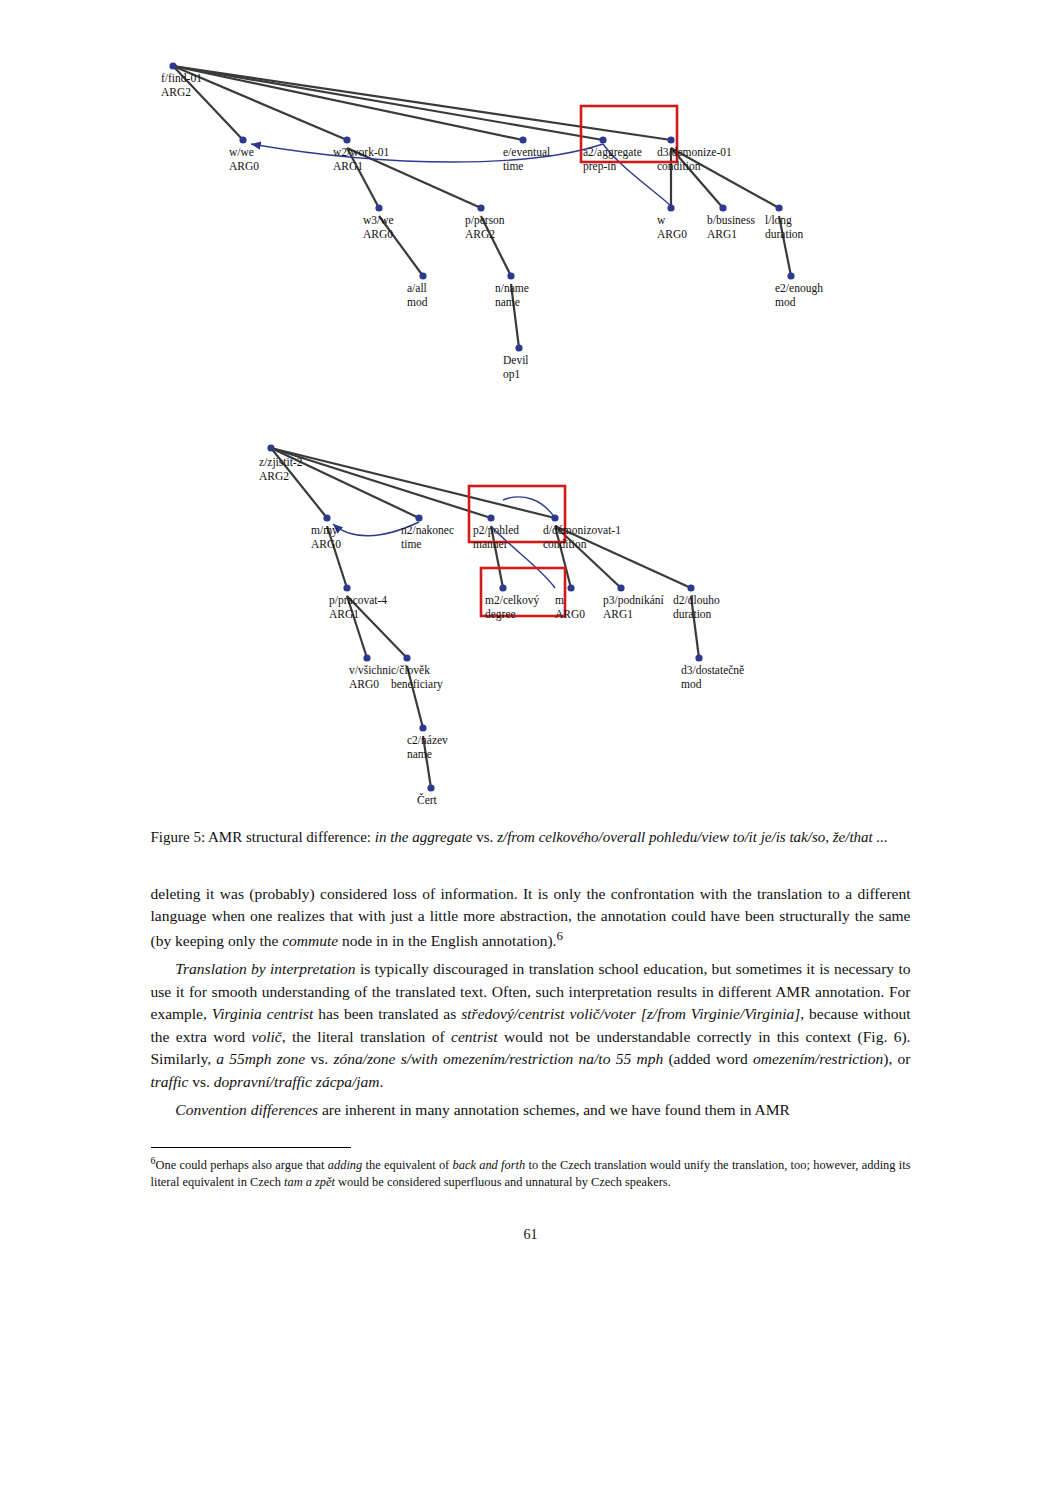f/find-01 ARG2 w/we ARG0 w2/work-01 ARG1 e/eventual time a2/aggregate prep-in d3/demonize-01 condition w3/we ARG0 p/person ARG2 a/all mod n/name name Devil op1 w ARG0 b/business ARG1 l/long duration e2/enough mod z/zjistit-2 ARG2 m/my ARG0 n2/nakonec time p2/pohled manner d/démonizovat-1 condition p/pracovat-4 ARG1 v/všichni ARG0 c/člověk beneficiary c2/název name Čert op1 m2/celkový degree m ARG0 p3/podnikání ARG1 d2/dlouho duration d3/dostatečně mod
Figure 5: AMR structural difference: in the aggregate vs. z/from celkového/overall pohledu/view to/it je/is tak/so, že/that ...
deleting it was (probably) considered loss of information. It is only the confrontation with the translation to a different language when one realizes that with just a little more abstraction, the annotation could have been structurally the same (by keeping only the commute node in in the English annotation).6
Translation by interpretation is typically discouraged in translation school education, but sometimes it is necessary to use it for smooth understanding of the translated text. Often, such interpretation results in different AMR annotation. For example, Virginia centrist has been translated as středový/centrist volič/voter [z/from Virginie/Virginia], because without the extra word volič, the literal translation of centrist would not be understandable correctly in this context (Fig. 6). Similarly, a 55mph zone vs. zóna/zone s/with omezením/restriction na/to 55 mph (added word omezením/restriction), or traffic vs. dopravní/traffic zácpa/jam.
Convention differences are inherent in many annotation schemes, and we have found them in AMR
6One could perhaps also argue that adding the equivalent of back and forth to the Czech translation would unify the translation, too; however, adding its literal equivalent in Czech tam a zpět would be considered superfluous and unnatural by Czech speakers.
61